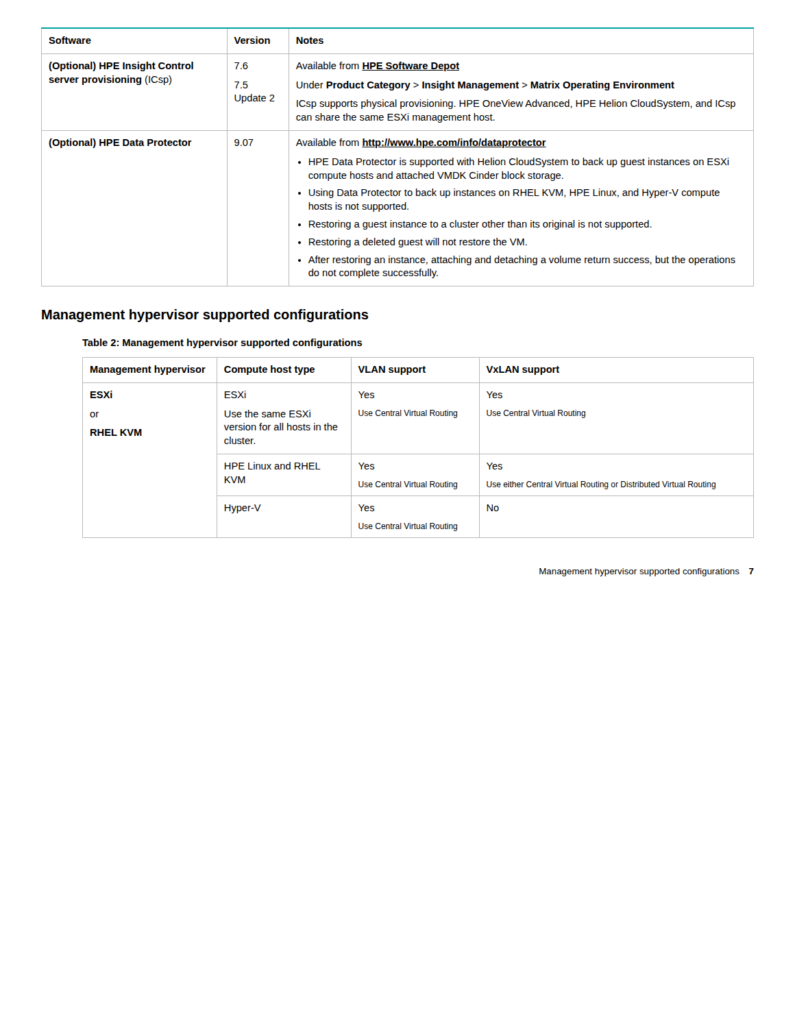| Software | Version | Notes |
| --- | --- | --- |
| (Optional) HPE Insight Control server provisioning (ICsp) | 7.6 7.5 Update 2 | Available from HPE Software Depot Under Product Category > Insight Management > Matrix Operating Environment ICsp supports physical provisioning. HPE OneView Advanced, HPE Helion CloudSystem, and ICsp can share the same ESXi management host. |
| (Optional) HPE Data Protector | 9.07 | Available from http://www.hpe.com/info/dataprotector HPE Data Protector is supported with Helion CloudSystem to back up guest instances on ESXi compute hosts and attached VMDK Cinder block storage. Using Data Protector to back up instances on RHEL KVM, HPE Linux, and Hyper-V compute hosts is not supported. Restoring a guest instance to a cluster other than its original is not supported. Restoring a deleted guest will not restore the VM. After restoring an instance, attaching and detaching a volume return success, but the operations do not complete successfully. |
Management hypervisor supported configurations
Table 2: Management hypervisor supported configurations
| Management hypervisor | Compute host type | VLAN support | VxLAN support |
| --- | --- | --- | --- |
| ESXi or RHEL KVM | ESXi Use the same ESXi version for all hosts in the cluster. | Yes Use Central Virtual Routing | Yes Use Central Virtual Routing |
| HPE Linux and RHEL KVM | Yes Use Central Virtual Routing | Yes Use either Central Virtual Routing or Distributed Virtual Routing |
| Hyper-V | Yes Use Central Virtual Routing | No |
Management hypervisor supported configurations 7